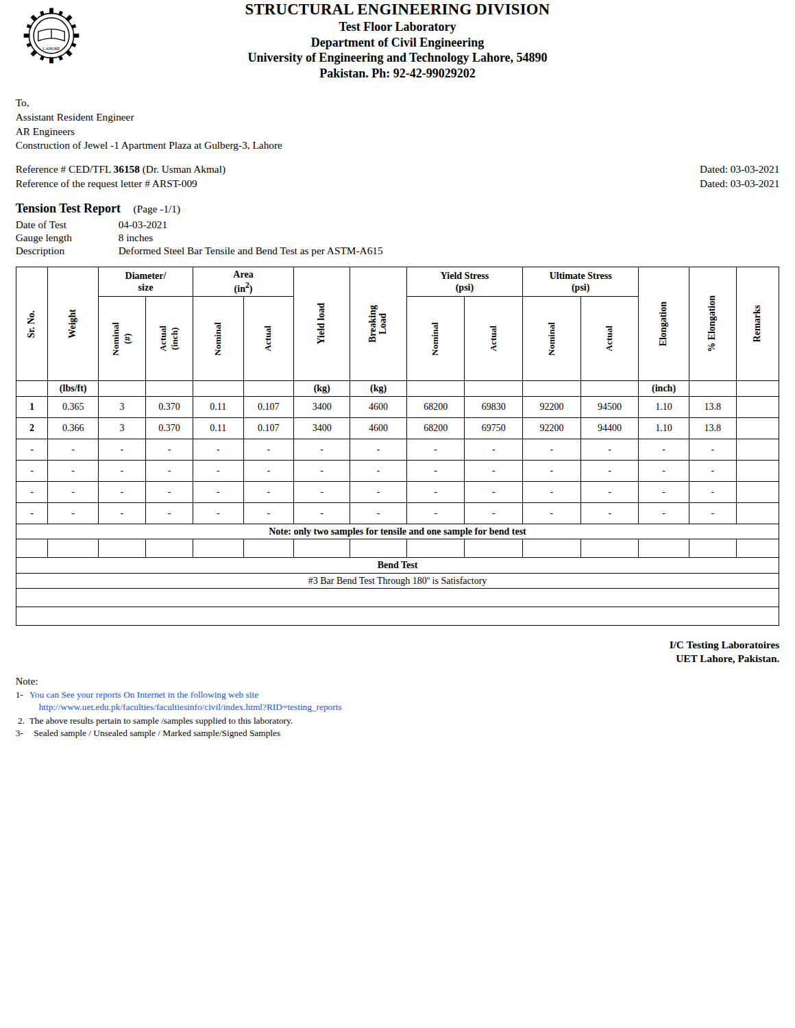LAHORE
STRUCTURAL ENGINEERING DIVISION
Test Floor Laboratory
Department of Civil Engineering
University of Engineering and Technology Lahore, 54890
Pakistan. Ph: 92-42-99029202
To,
Assistant Resident Engineer
AR Engineers
Construction of Jewel -1 Apartment Plaza at Gulberg-3, Lahore
Reference # CED/TFL 36158 (Dr. Usman Akmal)
Dated: 03-03-2021
Reference of the request letter # ARST-009
Dated: 03-03-2021
Tension Test Report (Page -1/1)
Date of Test
04-03-2021
Gauge length
8 inches
Description
Deformed Steel Bar Tensile and Bend Test as per ASTM-A615
| Sr. No. | Weight | Diameter/ size | Area (in 2 ) | Yield load | Breaking Load | Yield Stress (psi) | Ultimate Stress (psi) | Elongation | % Elongation | Remarks |
| --- | --- | --- | --- | --- | --- | --- | --- | --- | --- | --- |
| Nominal (#) | Actual (inch) | Nominal | Actual | Nominal | Actual | Nominal | Actual |
| | (lbs/ft) | | | | | (kg) | (kg) | | | | | (inch) | | |
| 1 | 0.365 | 3 | 0.370 | 0.11 | 0.107 | 3400 | 4600 | 68200 | 69830 | 92200 | 94500 | 1.10 | 13.8 | |
| 2 | 0.366 | 3 | 0.370 | 0.11 | 0.107 | 3400 | 4600 | 68200 | 69750 | 92200 | 94400 | 1.10 | 13.8 | |
| - | - | - | - | - | - | - | - | - | - | - | - | - | - | |
| - | - | - | - | - | - | - | - | - | - | - | - | - | - | |
| - | - | - | - | - | - | - | - | - | - | - | - | - | - | |
| - | - | - | - | - | - | - | - | - | - | - | - | - | - | |
| Note: only two samples for tensile and one sample for bend test |
| Bend Test |
| #3 Bar Bend Test Through 180º is Satisfactory |
I/C Testing Laboratoires
UET Lahore, Pakistan.
Note:
1-
You can See your reports On Internet in the following web site
http://www.uet.edu.pk/faculties/facultiesinfo/civil/index.html?RID=testing_reports
2.
The above results pertain to sample /samples supplied to this laboratory.
3-
Sealed sample / Unsealed sample / Marked sample/Signed Samples